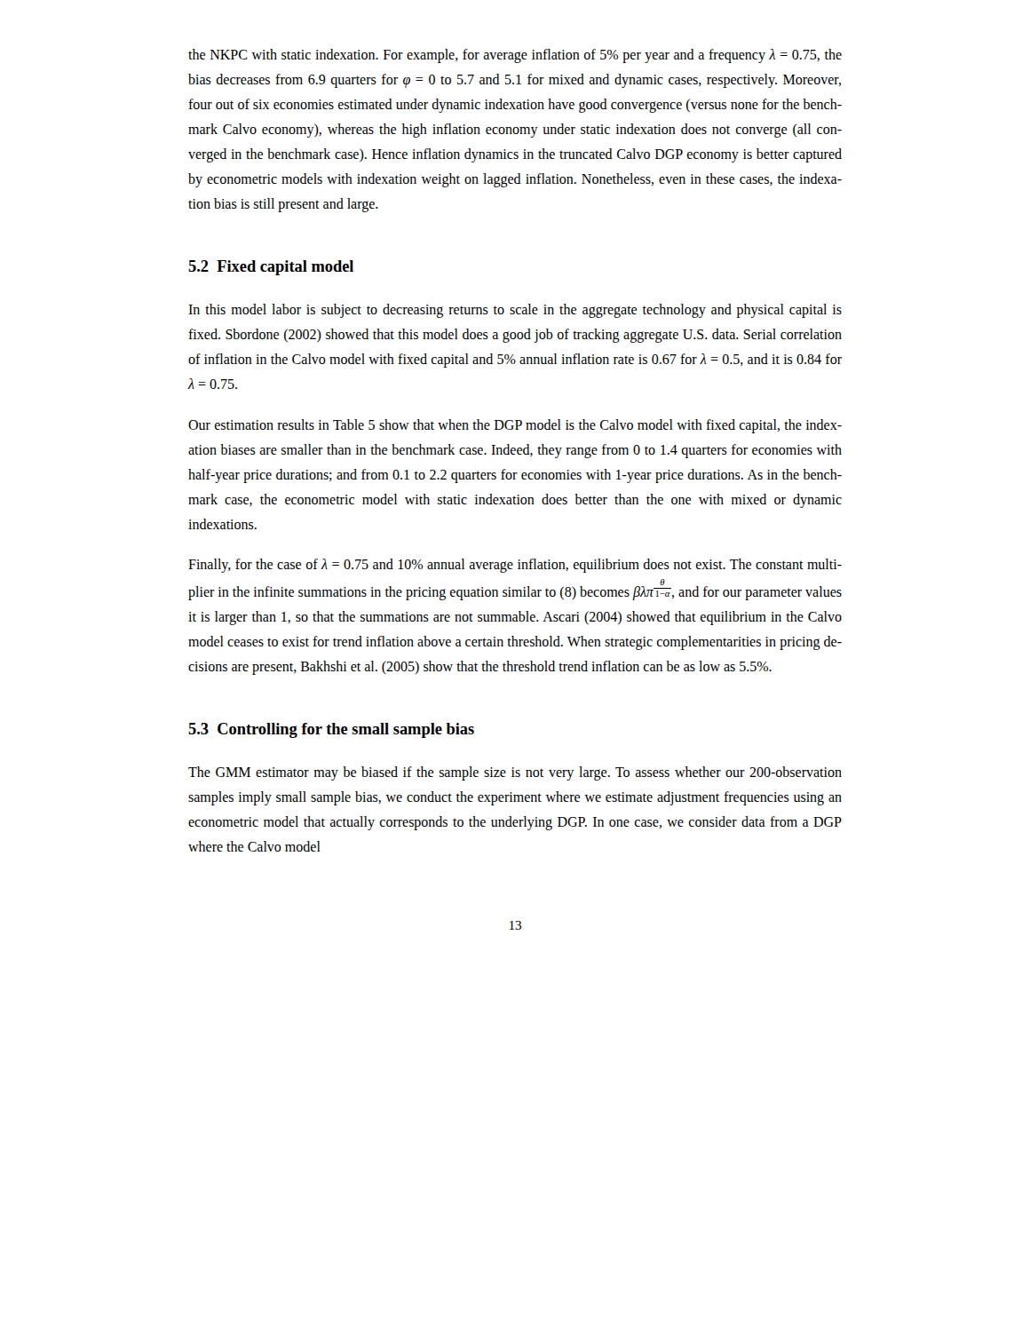the NKPC with static indexation. For example, for average inflation of 5% per year and a frequency λ = 0.75, the bias decreases from 6.9 quarters for φ = 0 to 5.7 and 5.1 for mixed and dynamic cases, respectively. Moreover, four out of six economies estimated under dynamic indexation have good convergence (versus none for the benchmark Calvo economy), whereas the high inflation economy under static indexation does not converge (all converged in the benchmark case). Hence inflation dynamics in the truncated Calvo DGP economy is better captured by econometric models with indexation weight on lagged inflation. Nonetheless, even in these cases, the indexation bias is still present and large.
5.2 Fixed capital model
In this model labor is subject to decreasing returns to scale in the aggregate technology and physical capital is fixed. Sbordone (2002) showed that this model does a good job of tracking aggregate U.S. data. Serial correlation of inflation in the Calvo model with fixed capital and 5% annual inflation rate is 0.67 for λ = 0.5, and it is 0.84 for λ = 0.75.
Our estimation results in Table 5 show that when the DGP model is the Calvo model with fixed capital, the indexation biases are smaller than in the benchmark case. Indeed, they range from 0 to 1.4 quarters for economies with half-year price durations; and from 0.1 to 2.2 quarters for economies with 1-year price durations. As in the benchmark case, the econometric model with static indexation does better than the one with mixed or dynamic indexations.
Finally, for the case of λ = 0.75 and 10% annual average inflation, equilibrium does not exist. The constant multiplier in the infinite summations in the pricing equation similar to (8) becomes βλπθ 1−α, and for our parameter values it is larger than 1, so that the summations are not summable. Ascari (2004) showed that equilibrium in the Calvo model ceases to exist for trend inflation above a certain threshold. When strategic complementarities in pricing decisions are present, Bakhshi et al. (2005) show that the threshold trend inflation can be as low as 5.5%.
5.3 Controlling for the small sample bias
The GMM estimator may be biased if the sample size is not very large. To assess whether our 200-observation samples imply small sample bias, we conduct the experiment where we estimate adjustment frequencies using an econometric model that actually corresponds to the underlying DGP. In one case, we consider data from a DGP where the Calvo model
13